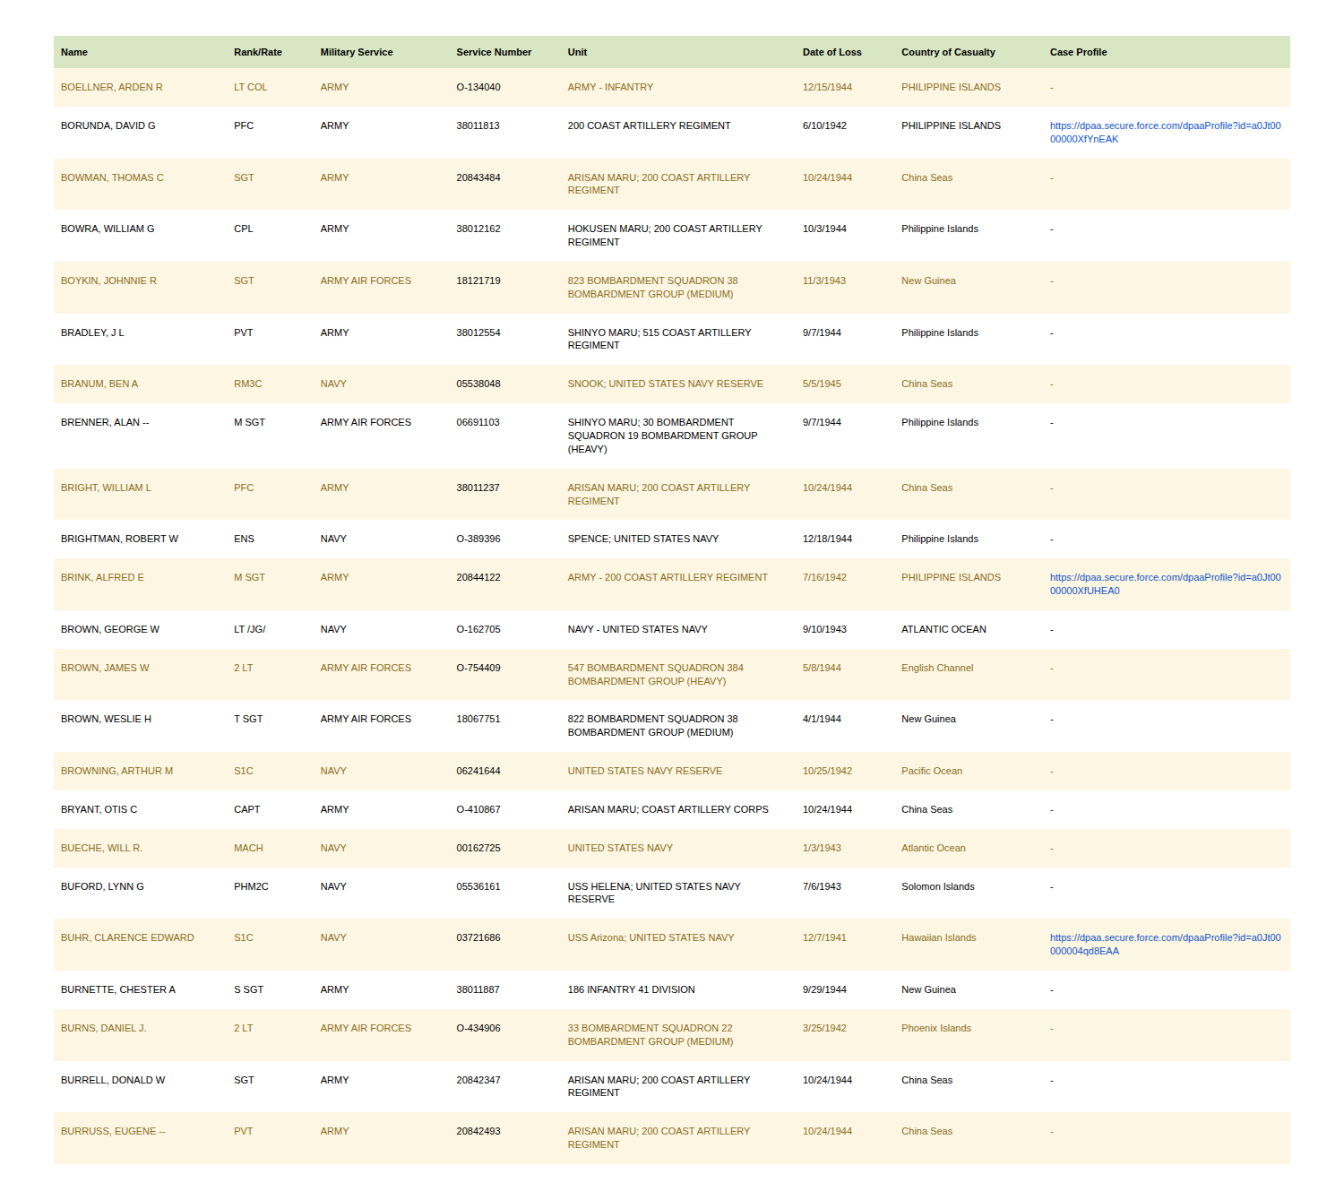| Name | Rank/Rate | Military Service | Service Number | Unit | Date of Loss | Country of Casualty | Case Profile |
| --- | --- | --- | --- | --- | --- | --- | --- |
| BOELLNER, ARDEN R | LT COL | ARMY | O-134040 | ARMY - INFANTRY | 12/15/1944 | PHILIPPINE ISLANDS | - |
| BORUNDA, DAVID G | PFC | ARMY | 38011813 | 200 COAST ARTILLERY REGIMENT | 6/10/1942 | PHILIPPINE ISLANDS | https://dpaa.secure.force.com/dpaaProfile?id=a0Jt0000000XfYnEAK |
| BOWMAN, THOMAS C | SGT | ARMY | 20843484 | ARISAN MARU; 200 COAST ARTILLERY REGIMENT | 10/24/1944 | China Seas | - |
| BOWRA, WILLIAM G | CPL | ARMY | 38012162 | HOKUSEN MARU; 200 COAST ARTILLERY REGIMENT | 10/3/1944 | Philippine Islands | - |
| BOYKIN, JOHNNIE R | SGT | ARMY AIR FORCES | 18121719 | 823 BOMBARDMENT SQUADRON 38 BOMBARDMENT GROUP (MEDIUM) | 11/3/1943 | New Guinea | - |
| BRADLEY, J L | PVT | ARMY | 38012554 | SHINYO MARU; 515 COAST ARTILLERY REGIMENT | 9/7/1944 | Philippine Islands | - |
| BRANUM, BEN A | RM3C | NAVY | 05538048 | SNOOK; UNITED STATES NAVY RESERVE | 5/5/1945 | China Seas | - |
| BRENNER, ALAN -- | M SGT | ARMY AIR FORCES | 06691103 | SHINYO MARU; 30 BOMBARDMENT SQUADRON 19 BOMBARDMENT GROUP (HEAVY) | 9/7/1944 | Philippine Islands | - |
| BRIGHT, WILLIAM L | PFC | ARMY | 38011237 | ARISAN MARU; 200 COAST ARTILLERY REGIMENT | 10/24/1944 | China Seas | - |
| BRIGHTMAN, ROBERT W | ENS | NAVY | O-389396 | SPENCE; UNITED STATES NAVY | 12/18/1944 | Philippine Islands | - |
| BRINK, ALFRED E | M SGT | ARMY | 20844122 | ARMY - 200 COAST ARTILLERY REGIMENT | 7/16/1942 | PHILIPPINE ISLANDS | https://dpaa.secure.force.com/dpaaProfile?id=a0Jt0000000XfUHEA0 |
| BROWN, GEORGE W | LT /JG/ | NAVY | O-162705 | NAVY - UNITED STATES NAVY | 9/10/1943 | ATLANTIC OCEAN | - |
| BROWN, JAMES W | 2 LT | ARMY AIR FORCES | O-754409 | 547 BOMBARDMENT SQUADRON 384 BOMBARDMENT GROUP (HEAVY) | 5/8/1944 | English Channel | - |
| BROWN, WESLIE H | T SGT | ARMY AIR FORCES | 18067751 | 822 BOMBARDMENT SQUADRON 38 BOMBARDMENT GROUP (MEDIUM) | 4/1/1944 | New Guinea | - |
| BROWNING, ARTHUR M | S1C | NAVY | 06241644 | UNITED STATES NAVY RESERVE | 10/25/1942 | Pacific Ocean | - |
| BRYANT, OTIS C | CAPT | ARMY | O-410867 | ARISAN MARU; COAST ARTILLERY CORPS | 10/24/1944 | China Seas | - |
| BUECHE, WILL R. | MACH | NAVY | 00162725 | UNITED STATES NAVY | 1/3/1943 | Atlantic Ocean | - |
| BUFORD, LYNN G | PHM2C | NAVY | 05536161 | USS HELENA; UNITED STATES NAVY RESERVE | 7/6/1943 | Solomon Islands | - |
| BUHR, CLARENCE EDWARD | S1C | NAVY | 03721686 | USS Arizona; UNITED STATES NAVY | 12/7/1941 | Hawaiian Islands | https://dpaa.secure.force.com/dpaaProfile?id=a0Jt00000004qd8EAA |
| BURNETTE, CHESTER A | S SGT | ARMY | 38011887 | 186 INFANTRY 41 DIVISION | 9/29/1944 | New Guinea | - |
| BURNS, DANIEL J. | 2 LT | ARMY AIR FORCES | O-434906 | 33 BOMBARDMENT SQUADRON 22 BOMBARDMENT GROUP (MEDIUM) | 3/25/1942 | Phoenix Islands | - |
| BURRELL, DONALD W | SGT | ARMY | 20842347 | ARISAN MARU; 200 COAST ARTILLERY REGIMENT | 10/24/1944 | China Seas | - |
| BURRUSS, EUGENE -- | PVT | ARMY | 20842493 | ARISAN MARU; 200 COAST ARTILLERY REGIMENT | 10/24/1944 | China Seas | - |